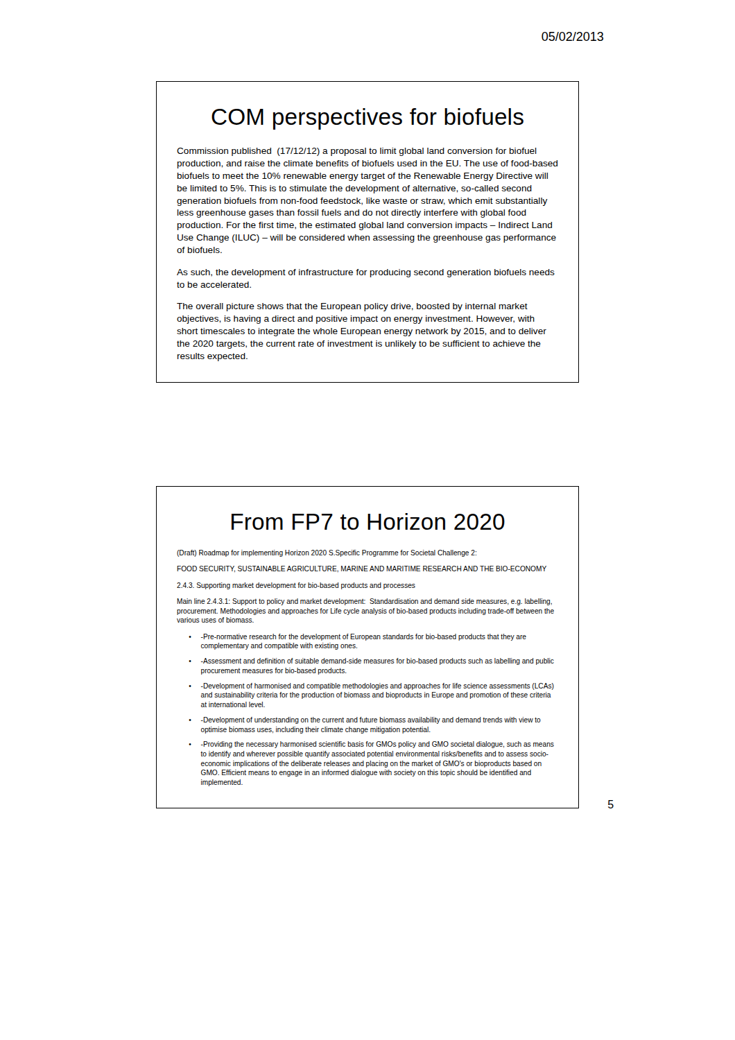05/02/2013
COM perspectives for biofuels
Commission published (17/12/12) a proposal to limit global land conversion for biofuel production, and raise the climate benefits of biofuels used in the EU. The use of food-based biofuels to meet the 10% renewable energy target of the Renewable Energy Directive will be limited to 5%. This is to stimulate the development of alternative, so-called second generation biofuels from non-food feedstock, like waste or straw, which emit substantially less greenhouse gases than fossil fuels and do not directly interfere with global food production. For the first time, the estimated global land conversion impacts – Indirect Land Use Change (ILUC) – will be considered when assessing the greenhouse gas performance of biofuels.
As such, the development of infrastructure for producing second generation biofuels needs to be accelerated.
The overall picture shows that the European policy drive, boosted by internal market objectives, is having a direct and positive impact on energy investment. However, with short timescales to integrate the whole European energy network by 2015, and to deliver the 2020 targets, the current rate of investment is unlikely to be sufficient to achieve the results expected.
From FP7 to Horizon 2020
(Draft) Roadmap for implementing Horizon 2020 S.Specific Programme for Societal Challenge 2:
FOOD SECURITY, SUSTAINABLE AGRICULTURE, MARINE AND MARITIME RESEARCH AND THE BIO-ECONOMY
2.4.3. Supporting market development for bio-based products and processes
Main line 2.4.3.1: Support to policy and market development: Standardisation and demand side measures, e.g. labelling, procurement. Methodologies and approaches for Life cycle analysis of bio-based products including trade-off between the various uses of biomass.
-Pre-normative research for the development of European standards for bio-based products that they are complementary and compatible with existing ones.
-Assessment and definition of suitable demand-side measures for bio-based products such as labelling and public procurement measures for bio-based products.
-Development of harmonised and compatible methodologies and approaches for life science assessments (LCAs) and sustainability criteria for the production of biomass and bioproducts in Europe and promotion of these criteria at international level.
-Development of understanding on the current and future biomass availability and demand trends with view to optimise biomass uses, including their climate change mitigation potential.
-Providing the necessary harmonised scientific basis for GMOs policy and GMO societal dialogue, such as means to identify and wherever possible quantify associated potential environmental risks/benefits and to assess socio-economic implications of the deliberate releases and placing on the market of GMO's or bioproducts based on GMO. Efficient means to engage in an informed dialogue with society on this topic should be identified and implemented.
5